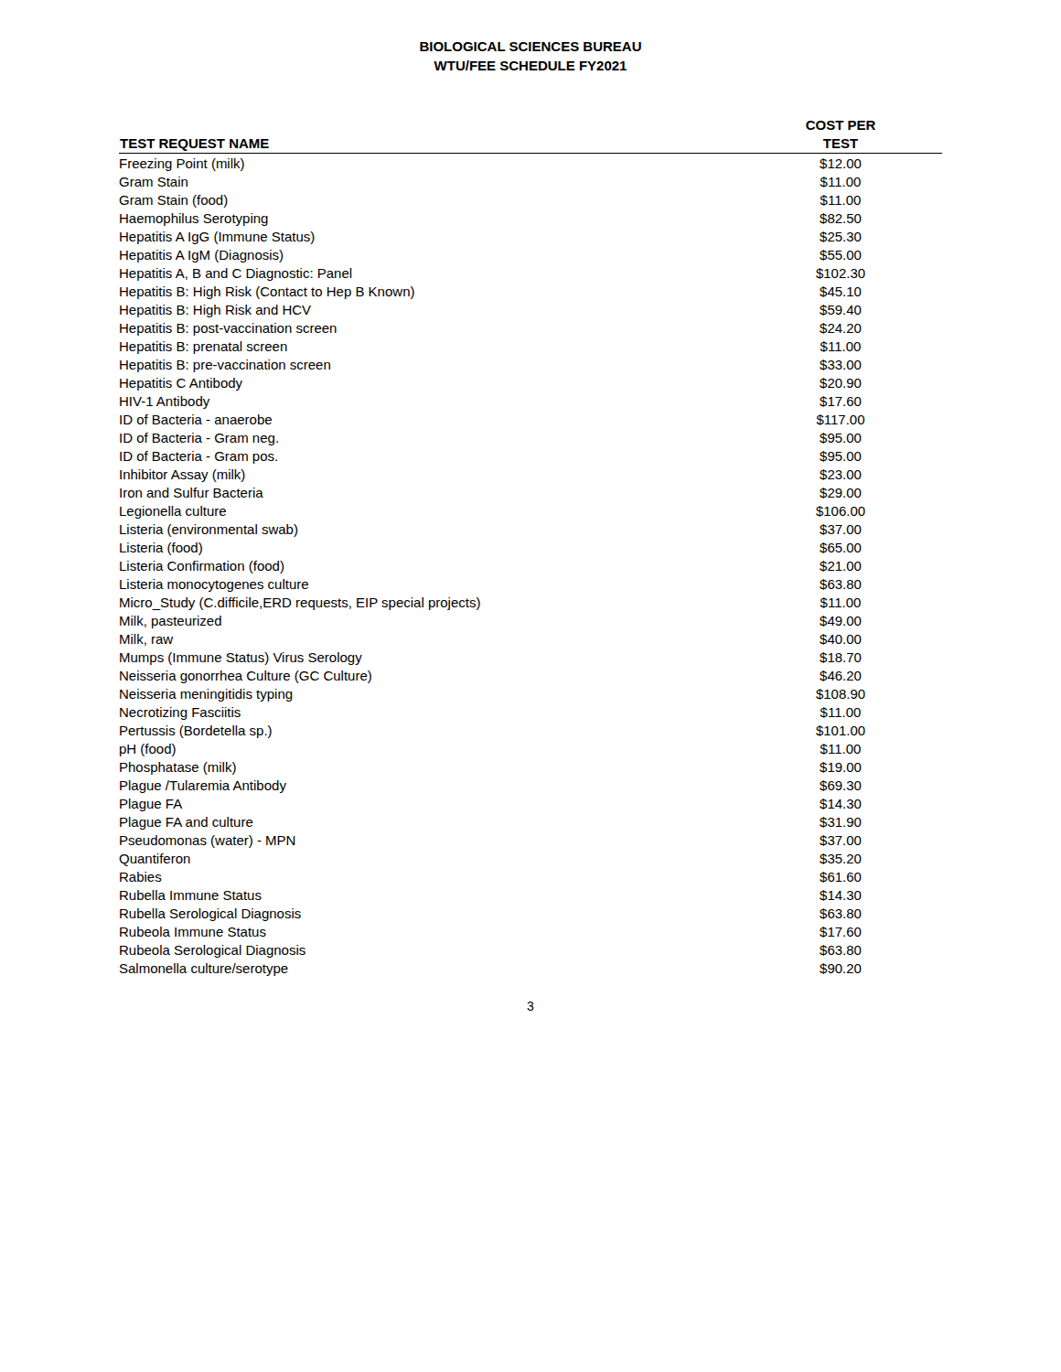BIOLOGICAL SCIENCES BUREAU
WTU/FEE SCHEDULE FY2021
| | COST PER |
| --- | --- |
| TEST REQUEST NAME | TEST |
| Freezing Point (milk) | $12.00 |
| Gram Stain | $11.00 |
| Gram Stain (food) | $11.00 |
| Haemophilus Serotyping | $82.50 |
| Hepatitis A IgG (Immune Status) | $25.30 |
| Hepatitis A IgM (Diagnosis) | $55.00 |
| Hepatitis A, B and C Diagnostic: Panel | $102.30 |
| Hepatitis B: High Risk (Contact to Hep B Known) | $45.10 |
| Hepatitis B: High Risk and HCV | $59.40 |
| Hepatitis B: post-vaccination screen | $24.20 |
| Hepatitis B: prenatal screen | $11.00 |
| Hepatitis B: pre-vaccination screen | $33.00 |
| Hepatitis C Antibody | $20.90 |
| HIV-1 Antibody | $17.60 |
| ID of Bacteria - anaerobe | $117.00 |
| ID of Bacteria - Gram neg. | $95.00 |
| ID of Bacteria - Gram pos. | $95.00 |
| Inhibitor Assay (milk) | $23.00 |
| Iron and Sulfur Bacteria | $29.00 |
| Legionella culture | $106.00 |
| Listeria (environmental swab) | $37.00 |
| Listeria (food) | $65.00 |
| Listeria Confirmation (food) | $21.00 |
| Listeria monocytogenes culture | $63.80 |
| Micro_Study (C.difficile,ERD requests, EIP special projects) | $11.00 |
| Milk, pasteurized | $49.00 |
| Milk, raw | $40.00 |
| Mumps (Immune Status) Virus Serology | $18.70 |
| Neisseria gonorrhea Culture (GC Culture) | $46.20 |
| Neisseria meningitidis typing | $108.90 |
| Necrotizing Fasciitis | $11.00 |
| Pertussis (Bordetella sp.) | $101.00 |
| pH (food) | $11.00 |
| Phosphatase (milk) | $19.00 |
| Plague /Tularemia Antibody | $69.30 |
| Plague FA | $14.30 |
| Plague FA and culture | $31.90 |
| Pseudomonas (water) - MPN | $37.00 |
| Quantiferon | $35.20 |
| Rabies | $61.60 |
| Rubella Immune Status | $14.30 |
| Rubella Serological Diagnosis | $63.80 |
| Rubeola Immune Status | $17.60 |
| Rubeola Serological Diagnosis | $63.80 |
| Salmonella culture/serotype | $90.20 |
3